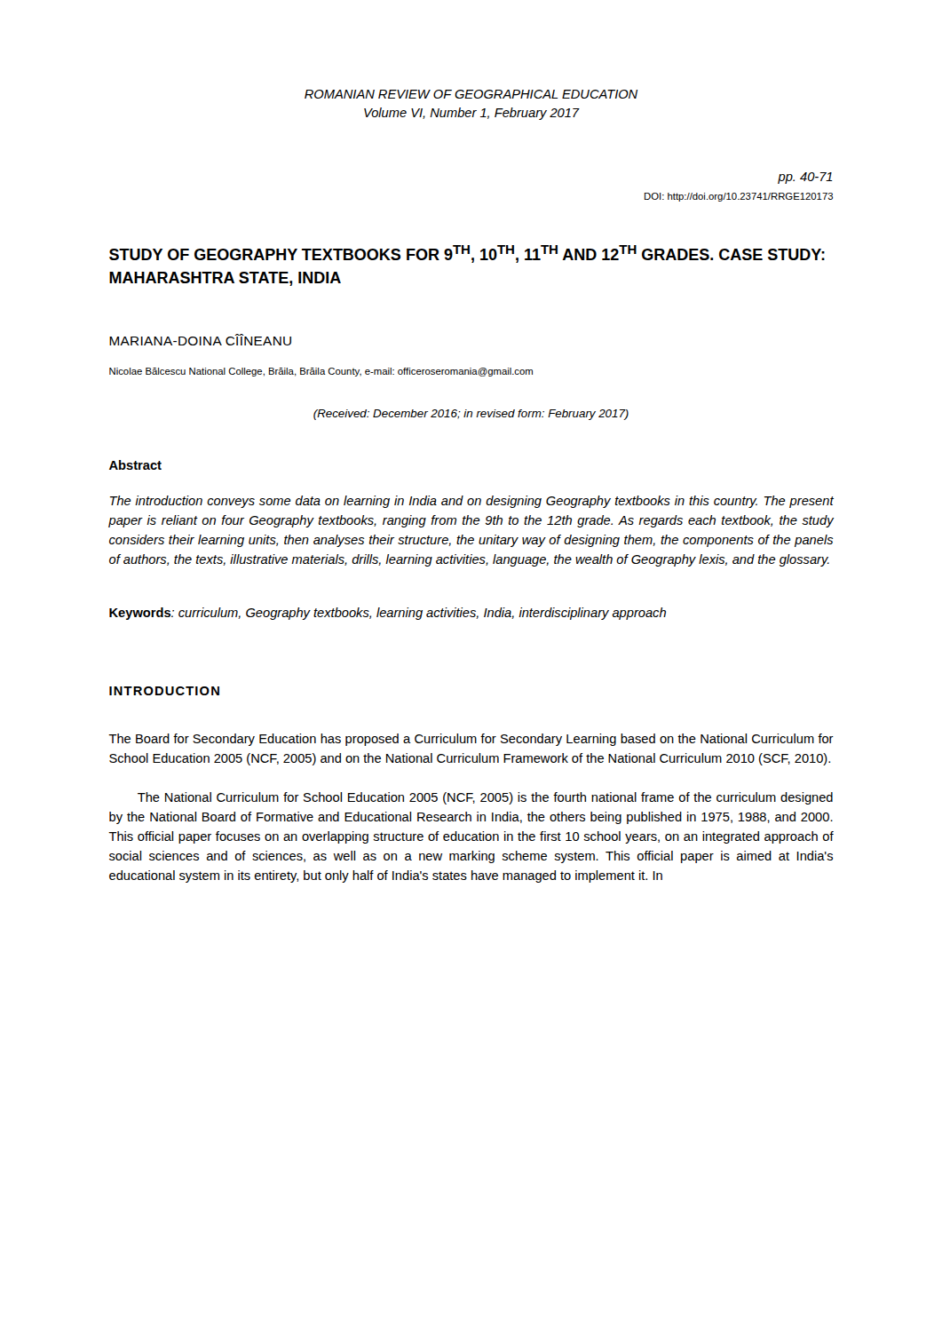ROMANIAN REVIEW OF GEOGRAPHICAL EDUCATION
Volume VI, Number 1, February 2017
pp. 40-71
DOI: http://doi.org/10.23741/RRGE120173
Study of Geography Textbooks for 9th, 10th, 11th and 12th Grades. Case Study: Maharashtra State, India
Mariana-Doina CÎÎneanu
Nicolae Bălcescu National College, Brăila, Brăila County, e-mail: officeroseromania@gmail.com
(Received: December 2016; in revised form: February 2017)
Abstract
The introduction conveys some data on learning in India and on designing Geography textbooks in this country. The present paper is reliant on four Geography textbooks, ranging from the 9th to the 12th grade. As regards each textbook, the study considers their learning units, then analyses their structure, the unitary way of designing them, the components of the panels of authors, the texts, illustrative materials, drills, learning activities, language, the wealth of Geography lexis, and the glossary.
Keywords: curriculum, Geography textbooks, learning activities, India, interdisciplinary approach
INTRODUCTION
The Board for Secondary Education has proposed a Curriculum for Secondary Learning based on the National Curriculum for School Education 2005 (NCF, 2005) and on the National Curriculum Framework of the National Curriculum 2010 (SCF, 2010).
The National Curriculum for School Education 2005 (NCF, 2005) is the fourth national frame of the curriculum designed by the National Board of Formative and Educational Research in India, the others being published in 1975, 1988, and 2000. This official paper focuses on an overlapping structure of education in the first 10 school years, on an integrated approach of social sciences and of sciences, as well as on a new marking scheme system. This official paper is aimed at India's educational system in its entirety, but only half of India's states have managed to implement it. In